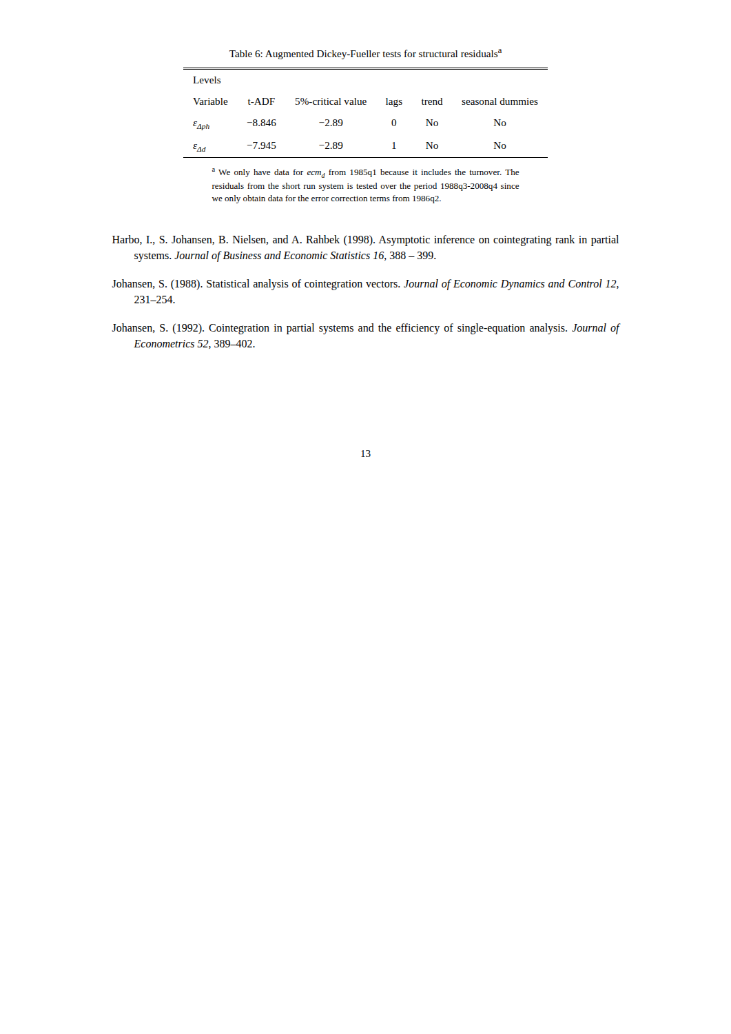Table 6: Augmented Dickey-Fueller tests for structural residuals a
| Levels |
| Variable | t-ADF | 5%-critical value | lags | trend | seasonal dummies |
| ε Δph | −8.846 | −2.89 | 0 | No | No |
| ε Δd | −7.945 | −2.89 | 1 | No | No |
a We only have data for ecmd from 1985q1 because it includes the turnover. The residuals from the short run system is tested over the period 1988q3-2008q4 since we only obtain data for the error correction terms from 1986q2.
Harbo, I., S. Johansen, B. Nielsen, and A. Rahbek (1998). Asymptotic inference on cointegrating rank in partial systems. Journal of Business and Economic Statistics 16, 388 – 399.
Johansen, S. (1988). Statistical analysis of cointegration vectors. Journal of Economic Dynamics and Control 12, 231–254.
Johansen, S. (1992). Cointegration in partial systems and the efficiency of single-equation analysis. Journal of Econometrics 52, 389–402.
13